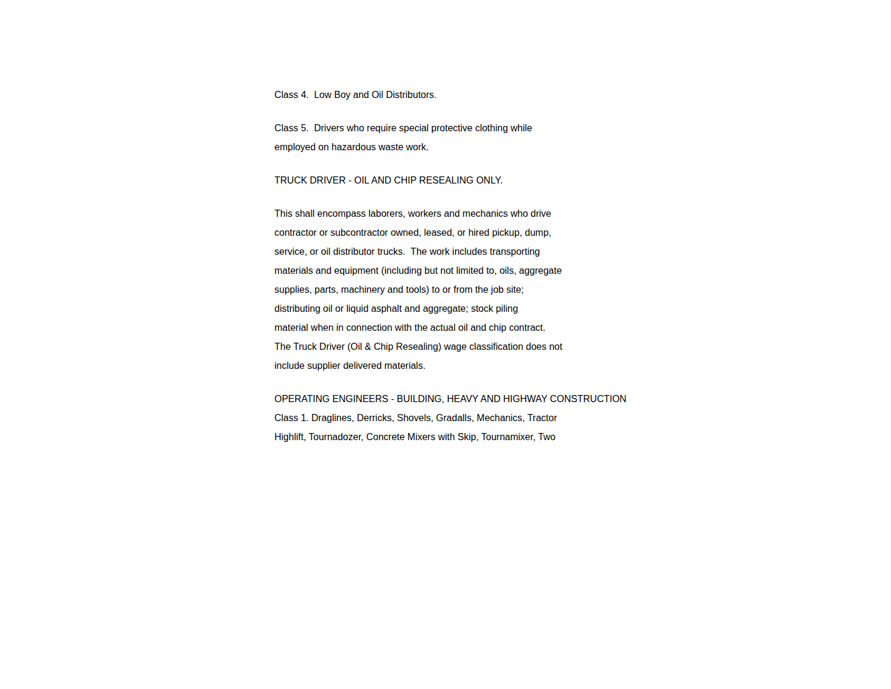Class 4. Low Boy and Oil Distributors.
Class 5. Drivers who require special protective clothing while
employed on hazardous waste work.
TRUCK DRIVER - OIL AND CHIP RESEALING ONLY.
This shall encompass laborers, workers and mechanics who drive
contractor or subcontractor owned, leased, or hired pickup, dump,
service, or oil distributor trucks. The work includes transporting
materials and equipment (including but not limited to, oils, aggregate
supplies, parts, machinery and tools) to or from the job site;
distributing oil or liquid asphalt and aggregate; stock piling
material when in connection with the actual oil and chip contract.
The Truck Driver (Oil & Chip Resealing) wage classification does not
include supplier delivered materials.
OPERATING ENGINEERS - BUILDING, HEAVY AND HIGHWAY CONSTRUCTION
Class 1. Draglines, Derricks, Shovels, Gradalls, Mechanics, Tractor
Highlift, Tournadozer, Concrete Mixers with Skip, Tournamixer, Two